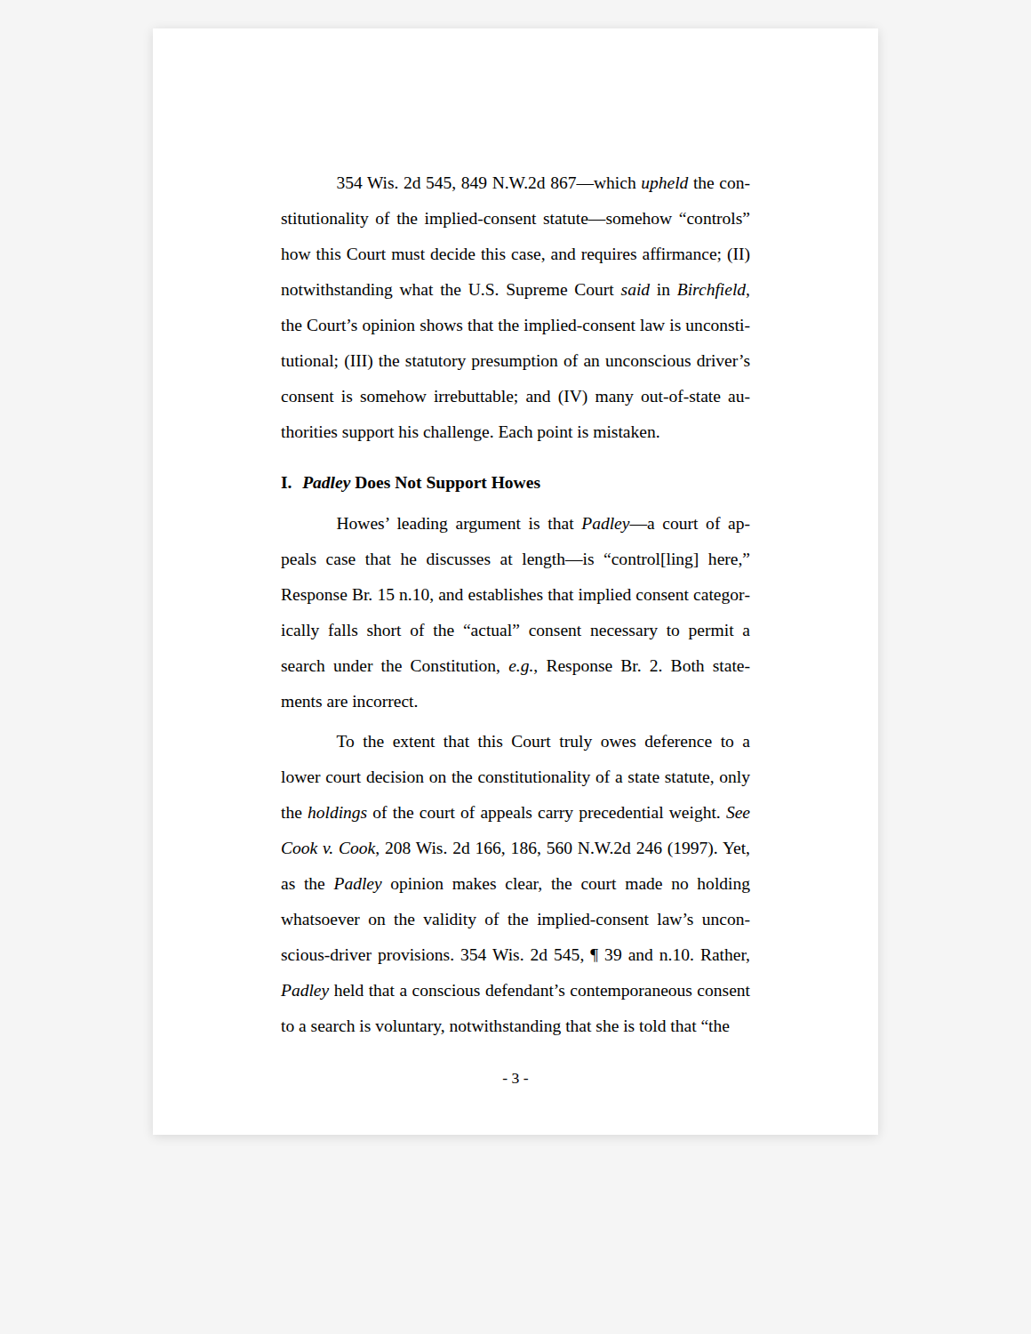354 Wis. 2d 545, 849 N.W.2d 867—which upheld the constitutionality of the implied-consent statute—somehow “controls” how this Court must decide this case, and requires affirmance; (II) notwithstanding what the U.S. Supreme Court said in Birchfield, the Court’s opinion shows that the implied-consent law is unconstitutional; (III) the statutory presumption of an unconscious driver’s consent is somehow irrebuttable; and (IV) many out-of-state authorities support his challenge. Each point is mistaken.
I. Padley Does Not Support Howes
Howes’ leading argument is that Padley—a court of appeals case that he discusses at length—is “control[ling] here,” Response Br. 15 n.10, and establishes that implied consent categorically falls short of the “actual” consent necessary to permit a search under the Constitution, e.g., Response Br. 2. Both statements are incorrect.
To the extent that this Court truly owes deference to a lower court decision on the constitutionality of a state statute, only the holdings of the court of appeals carry precedential weight. See Cook v. Cook, 208 Wis. 2d 166, 186, 560 N.W.2d 246 (1997). Yet, as the Padley opinion makes clear, the court made no holding whatsoever on the validity of the implied-consent law’s unconscious-driver provisions. 354 Wis. 2d 545, ¶ 39 and n.10. Rather, Padley held that a conscious defendant’s contemporaneous consent to a search is voluntary, notwithstanding that she is told that “the
- 3 -